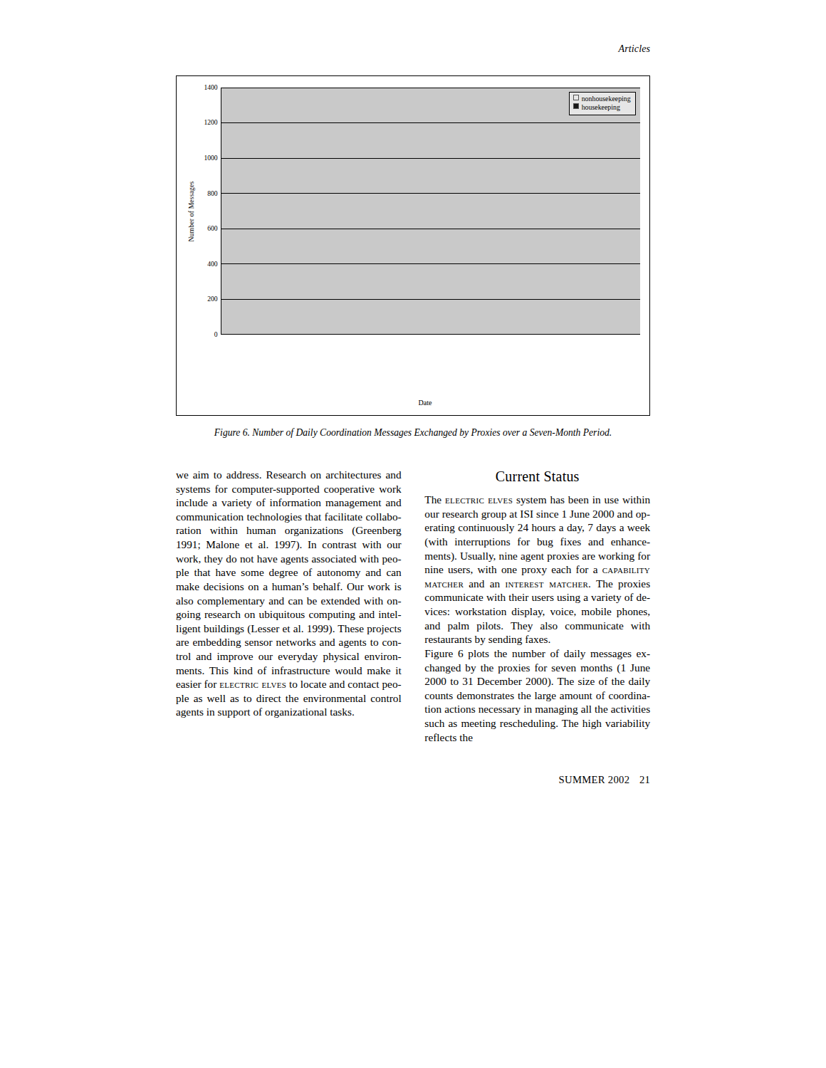Articles
Number of Messages
1400 1200 1000 800 600 400 200 0
nonhousekeeping
housekeeping
Date
Figure 6. Number of Daily Coordination Messages Exchanged by Proxies over a Seven-Month Period.
we aim to address. Research on architectures and systems for computer-supported cooperative work include a variety of information management and communication technologies that facilitate collaboration within human organizations (Greenberg 1991; Malone et al. 1997). In contrast with our work, they do not have agents associated with people that have some degree of autonomy and can make decisions on a human’s behalf. Our work is also complementary and can be extended with ongoing research on ubiquitous computing and intelligent buildings (Lesser et al. 1999). These projects are embedding sensor networks and agents to control and improve our everyday physical environments. This kind of infrastructure would make it easier for electric elves to locate and contact people as well as to direct the environmental control agents in support of organizational tasks.
Current Status
The electric elves system has been in use within our research group at ISI since 1 June 2000 and operating continuously 24 hours a day, 7 days a week (with interruptions for bug fixes and enhancements). Usually, nine agent proxies are working for nine users, with one proxy each for a capability matcher and an interest matcher. The proxies communicate with their users using a variety of devices: workstation display, voice, mobile phones, and palm pilots. They also communicate with restaurants by sending faxes.
Figure 6 plots the number of daily messages exchanged by the proxies for seven months (1 June 2000 to 31 December 2000). The size of the daily counts demonstrates the large amount of coordination actions necessary in managing all the activities such as meeting rescheduling. The high variability reflects the
SUMMER 2002 21